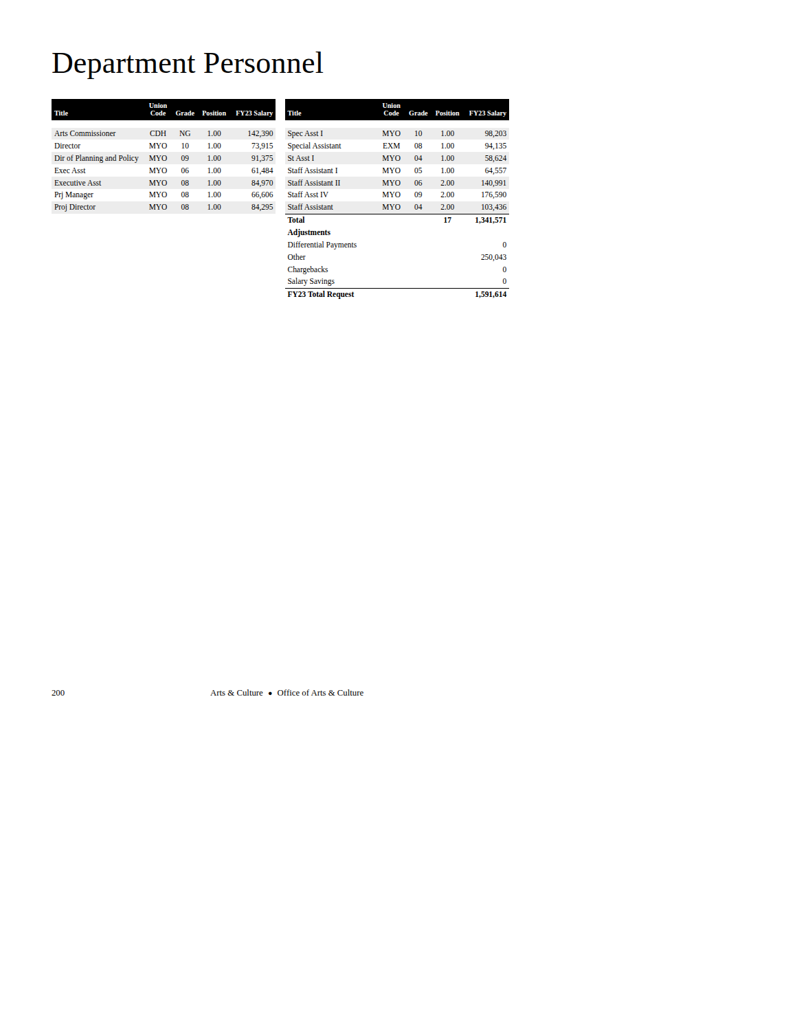Department Personnel
| Title | Union Code | Grade | Position | FY23 Salary | | Title | Union Code | Grade | Position | FY23 Salary |
| --- | --- | --- | --- | --- | --- | --- | --- | --- | --- | --- |
| Arts Commissioner | CDH | NG | 1.00 | 142,390 | | Spec Asst I | MYO | 10 | 1.00 | 98,203 |
| Director | MYO | 10 | 1.00 | 73,915 | | Special Assistant | EXM | 08 | 1.00 | 94,135 |
| Dir of Planning and Policy | MYO | 09 | 1.00 | 91,375 | | St Asst I | MYO | 04 | 1.00 | 58,624 |
| Exec Asst | MYO | 06 | 1.00 | 61,484 | | Staff Assistant I | MYO | 05 | 1.00 | 64,557 |
| Executive Asst | MYO | 08 | 1.00 | 84,970 | | Staff Assistant II | MYO | 06 | 2.00 | 140,991 |
| Prj Manager | MYO | 08 | 1.00 | 66,606 | | Staff Asst IV | MYO | 09 | 2.00 | 176,590 |
| Proj Director | MYO | 08 | 1.00 | 84,295 | | Staff Assistant | MYO | 04 | 2.00 | 103,436 |
| | | Total | | | 17 | 1,341,571 |
| | | Adjustments |
| | | Differential Payments | 0 |
| | | Other | 250,043 |
| | | Chargebacks | 0 |
| | | Salary Savings | 0 |
| | | FY23 Total Request | 1,591,614 |
200
Arts & Culture ● Office of Arts & Culture